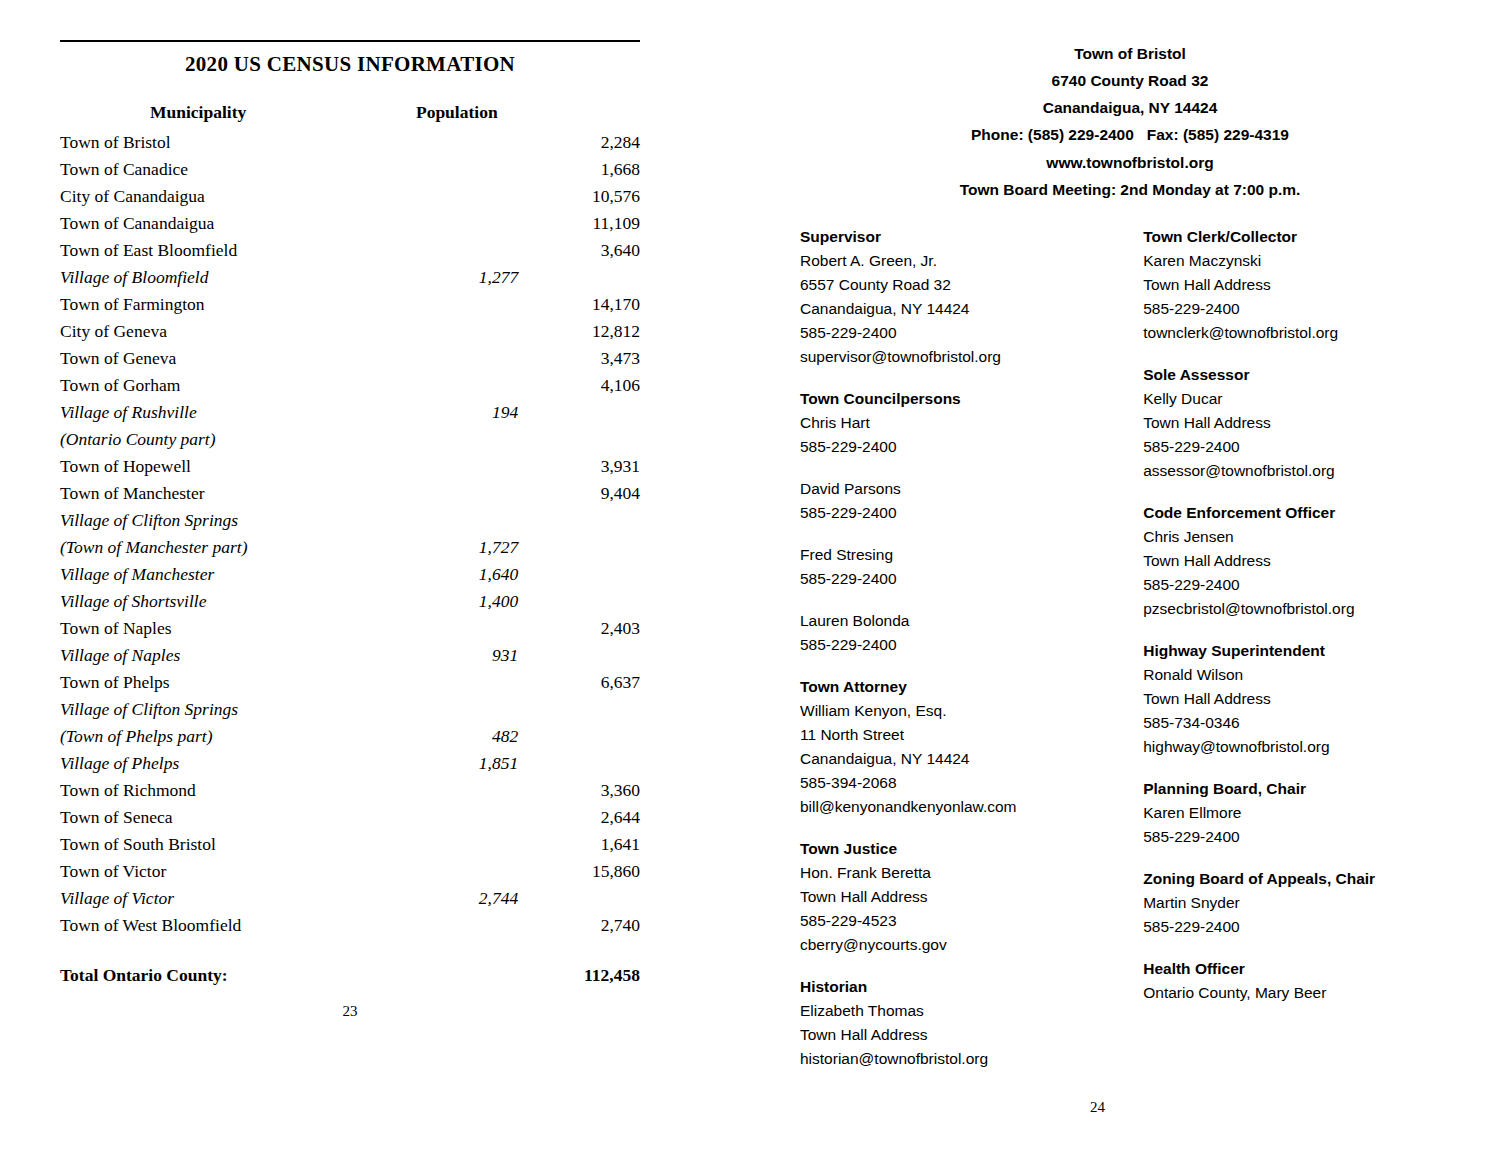2020 US CENSUS INFORMATION
| Municipality | Population | |
| --- | --- | --- |
| Town of Bristol | | 2,284 |
| Town of Canadice | | 1,668 |
| City of Canandaigua | | 10,576 |
| Town of Canandaigua | | 11,109 |
| Town of East Bloomfield | | 3,640 |
| Village of Bloomfield | 1,277 | |
| Town of Farmington | | 14,170 |
| City of Geneva | | 12,812 |
| Town of Geneva | | 3,473 |
| Town of Gorham | | 4,106 |
| Village of Rushville | 194 | |
| (Ontario County part) | | |
| Town of Hopewell | | 3,931 |
| Town of Manchester | | 9,404 |
| Village of Clifton Springs | | |
| (Town of Manchester part) | 1,727 | |
| Village of Manchester | 1,640 | |
| Village of Shortsville | 1,400 | |
| Town of Naples | | 2,403 |
| Village of Naples | 931 | |
| Town of Phelps | | 6,637 |
| Village of Clifton Springs | | |
| (Town of Phelps part) | 482 | |
| Village of Phelps | 1,851 | |
| Town of Richmond | | 3,360 |
| Town of Seneca | | 2,644 |
| Town of South Bristol | | 1,641 |
| Town of Victor | | 15,860 |
| Village of Victor | 2,744 | |
| Town of West Bloomfield | | 2,740 |
| Total Ontario County: | | 112,458 |
23
Town of Bristol 6740 County Road 32 Canandaigua, NY 14424 Phone: (585) 229-2400 Fax: (585) 229-4319 www.townofbristol.org Town Board Meeting: 2nd Monday at 7:00 p.m.
Supervisor
Robert A. Green, Jr.
6557 County Road 32
Canandaigua, NY 14424
585-229-2400
supervisor@townofbristol.org
Town Councilpersons
Chris Hart
585-229-2400
David Parsons
585-229-2400
Fred Stresing
585-229-2400
Lauren Bolonda
585-229-2400
Town Attorney
William Kenyon, Esq.
11 North Street
Canandaigua, NY 14424
585-394-2068
bill@kenyonandkenyonlaw.com
Town Justice
Hon. Frank Beretta
Town Hall Address
585-229-4523
cberry@nycourts.gov
Historian
Elizabeth Thomas
Town Hall Address
historian@townofbristol.org
Town Clerk/Collector
Karen Maczynski
Town Hall Address
585-229-2400
townclerk@townofbristol.org
Sole Assessor
Kelly Ducar
Town Hall Address
585-229-2400
assessor@townofbristol.org
Code Enforcement Officer
Chris Jensen
Town Hall Address
585-229-2400
pzsecbristol@townofbristol.org
Highway Superintendent
Ronald Wilson
Town Hall Address
585-734-0346
highway@townofbristol.org
Planning Board, Chair
Karen Ellmore
585-229-2400
Zoning Board of Appeals, Chair
Martin Snyder
585-229-2400
Health Officer
Ontario County, Mary Beer
24